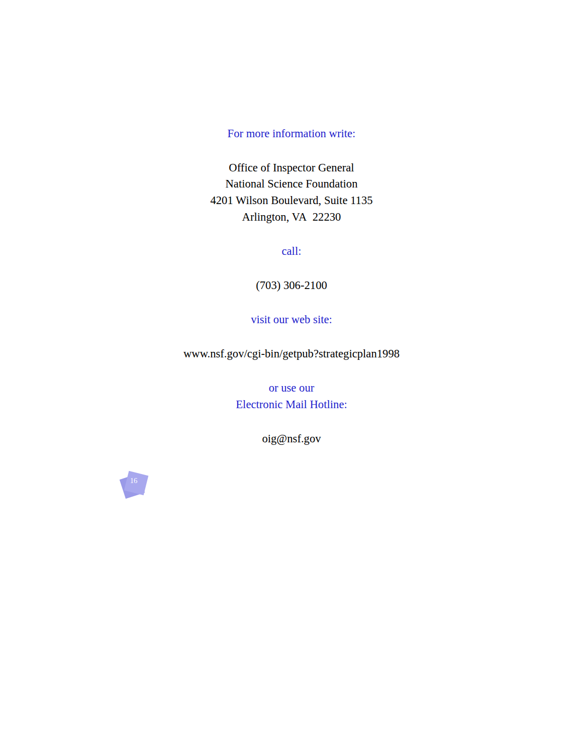For more information write:
Office of Inspector General
National Science Foundation
4201 Wilson Boulevard, Suite 1135
Arlington, VA 22230
call:
(703) 306-2100
visit our web site:
www.nsf.gov/cgi-bin/getpub?strategicplan1998
or use our
Electronic Mail Hotline:
oig@nsf.gov
16